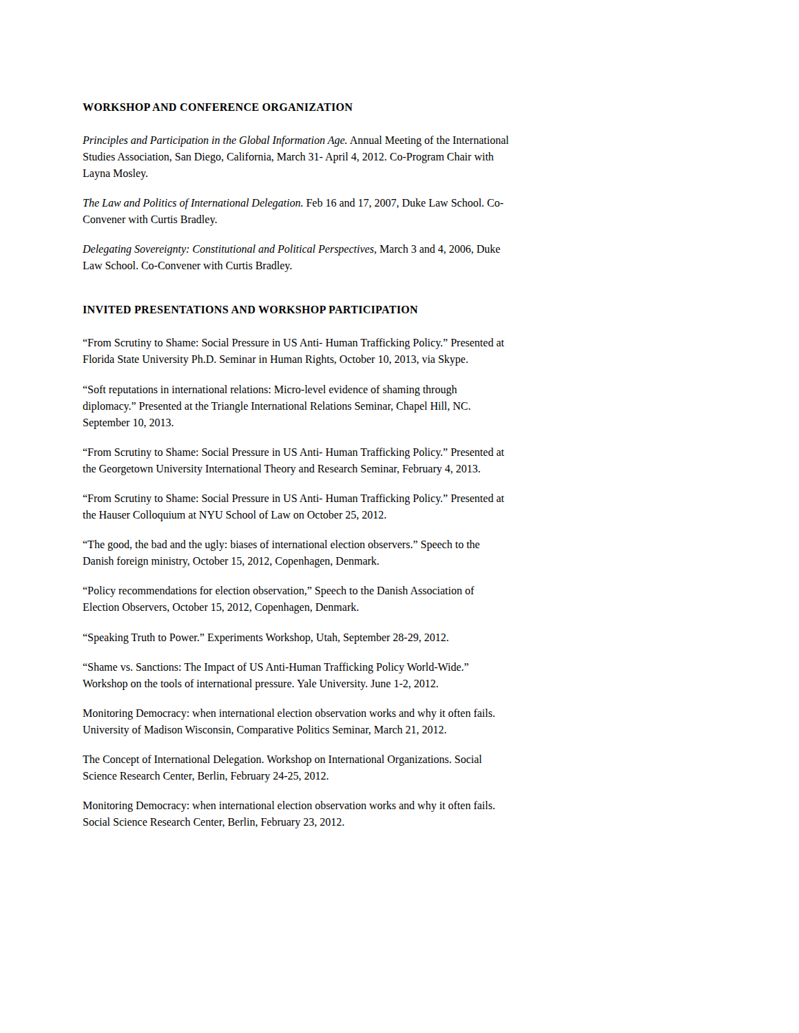WORKSHOP AND CONFERENCE ORGANIZATION
Principles and Participation in the Global Information Age. Annual Meeting of the International Studies Association, San Diego, California, March 31- April 4, 2012. Co-Program Chair with Layna Mosley.
The Law and Politics of International Delegation. Feb 16 and 17, 2007, Duke Law School. Co-Convener with Curtis Bradley.
Delegating Sovereignty: Constitutional and Political Perspectives, March 3 and 4, 2006, Duke Law School. Co-Convener with Curtis Bradley.
INVITED PRESENTATIONS AND WORKSHOP PARTICIPATION
“From Scrutiny to Shame: Social Pressure in US Anti- Human Trafficking Policy.” Presented at Florida State University Ph.D. Seminar in Human Rights, October 10, 2013, via Skype.
“Soft reputations in international relations: Micro-level evidence of shaming through diplomacy.” Presented at the Triangle International Relations Seminar, Chapel Hill, NC. September 10, 2013.
“From Scrutiny to Shame: Social Pressure in US Anti- Human Trafficking Policy.” Presented at the Georgetown University International Theory and Research Seminar, February 4, 2013.
“From Scrutiny to Shame: Social Pressure in US Anti- Human Trafficking Policy.” Presented at the Hauser Colloquium at NYU School of Law on October 25, 2012.
“The good, the bad and the ugly: biases of international election observers.” Speech to the Danish foreign ministry, October 15, 2012, Copenhagen, Denmark.
“Policy recommendations for election observation,” Speech to the Danish Association of Election Observers, October 15, 2012, Copenhagen, Denmark.
“Speaking Truth to Power.” Experiments Workshop, Utah, September 28-29, 2012.
“Shame vs. Sanctions: The Impact of US Anti-Human Trafficking Policy World-Wide.” Workshop on the tools of international pressure. Yale University. June 1-2, 2012.
Monitoring Democracy: when international election observation works and why it often fails. University of Madison Wisconsin, Comparative Politics Seminar, March 21, 2012.
The Concept of International Delegation. Workshop on International Organizations. Social Science Research Center, Berlin, February 24-25, 2012.
Monitoring Democracy: when international election observation works and why it often fails. Social Science Research Center, Berlin, February 23, 2012.